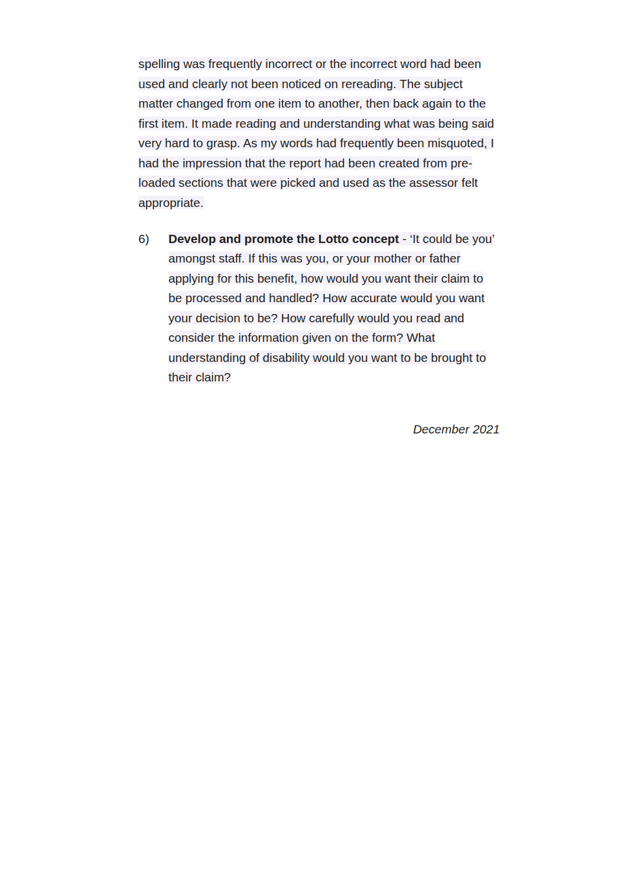spelling was frequently incorrect or the incorrect word had been used and clearly not been noticed on rereading. The subject matter changed from one item to another, then back again to the first item. It made reading and understanding what was being said very hard to grasp. As my words had frequently been misquoted, I had the impression that the report had been created from pre-loaded sections that were picked and used as the assessor felt appropriate.
6) Develop and promote the Lotto concept - ‘It could be you’ amongst staff. If this was you, or your mother or father applying for this benefit, how would you want their claim to be processed and handled? How accurate would you want your decision to be? How carefully would you read and consider the information given on the form? What understanding of disability would you want to be brought to their claim?
December 2021